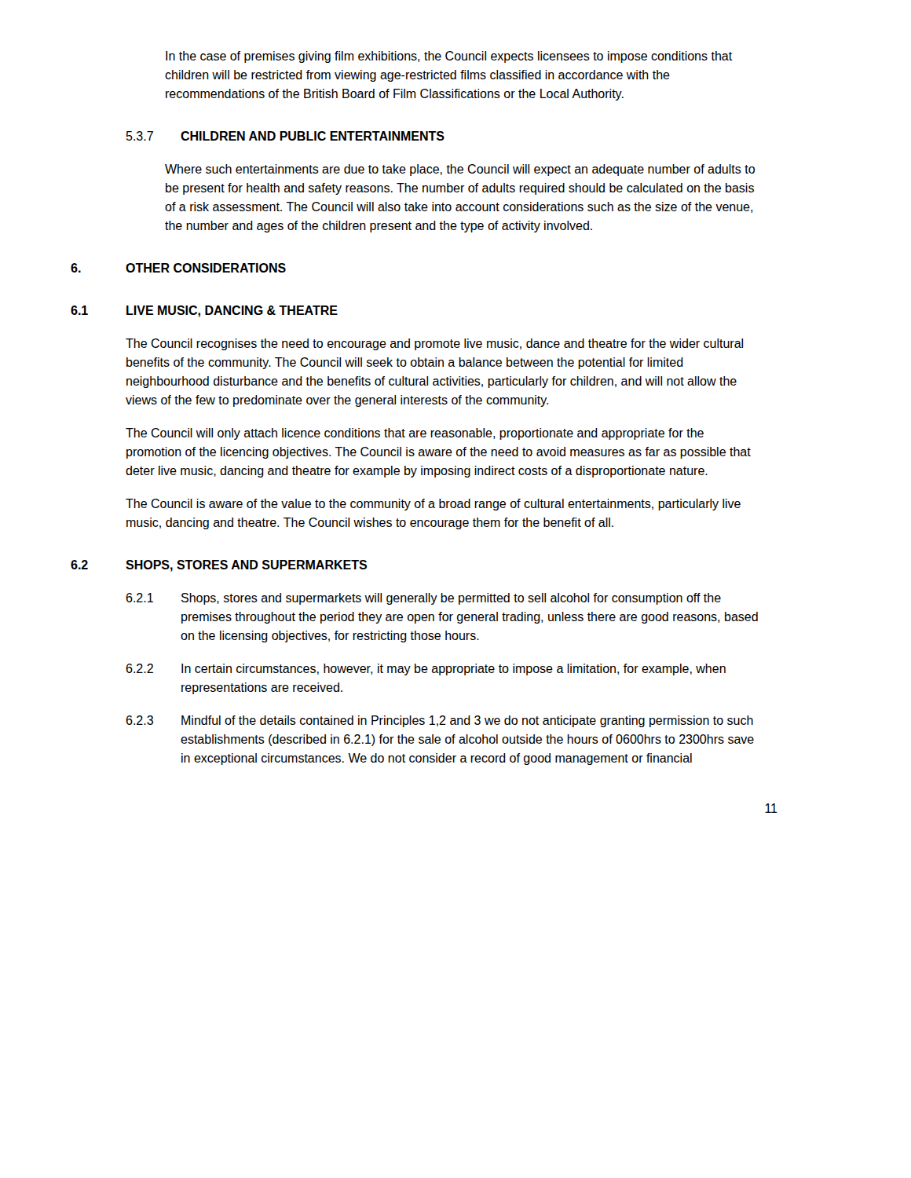In the case of premises giving film exhibitions, the Council expects licensees to impose conditions that children will be restricted from viewing age-restricted films classified in accordance with the recommendations of the British Board of Film Classifications or the Local Authority.
5.3.7 CHILDREN AND PUBLIC ENTERTAINMENTS
Where such entertainments are due to take place, the Council will expect an adequate number of adults to be present for health and safety reasons. The number of adults required should be calculated on the basis of a risk assessment. The Council will also take into account considerations such as the size of the venue, the number and ages of the children present and the type of activity involved.
6. OTHER CONSIDERATIONS
6.1 LIVE MUSIC, DANCING & THEATRE
The Council recognises the need to encourage and promote live music, dance and theatre for the wider cultural benefits of the community. The Council will seek to obtain a balance between the potential for limited neighbourhood disturbance and the benefits of cultural activities, particularly for children, and will not allow the views of the few to predominate over the general interests of the community.
The Council will only attach licence conditions that are reasonable, proportionate and appropriate for the promotion of the licencing objectives. The Council is aware of the need to avoid measures as far as possible that deter live music, dancing and theatre for example by imposing indirect costs of a disproportionate nature.
The Council is aware of the value to the community of a broad range of cultural entertainments, particularly live music, dancing and theatre. The Council wishes to encourage them for the benefit of all.
6.2 SHOPS, STORES AND SUPERMARKETS
6.2.1 Shops, stores and supermarkets will generally be permitted to sell alcohol for consumption off the premises throughout the period they are open for general trading, unless there are good reasons, based on the licensing objectives, for restricting those hours.
6.2.2 In certain circumstances, however, it may be appropriate to impose a limitation, for example, when representations are received.
6.2.3 Mindful of the details contained in Principles 1,2 and 3 we do not anticipate granting permission to such establishments (described in 6.2.1) for the sale of alcohol outside the hours of 0600hrs to 2300hrs save in exceptional circumstances. We do not consider a record of good management or financial
11